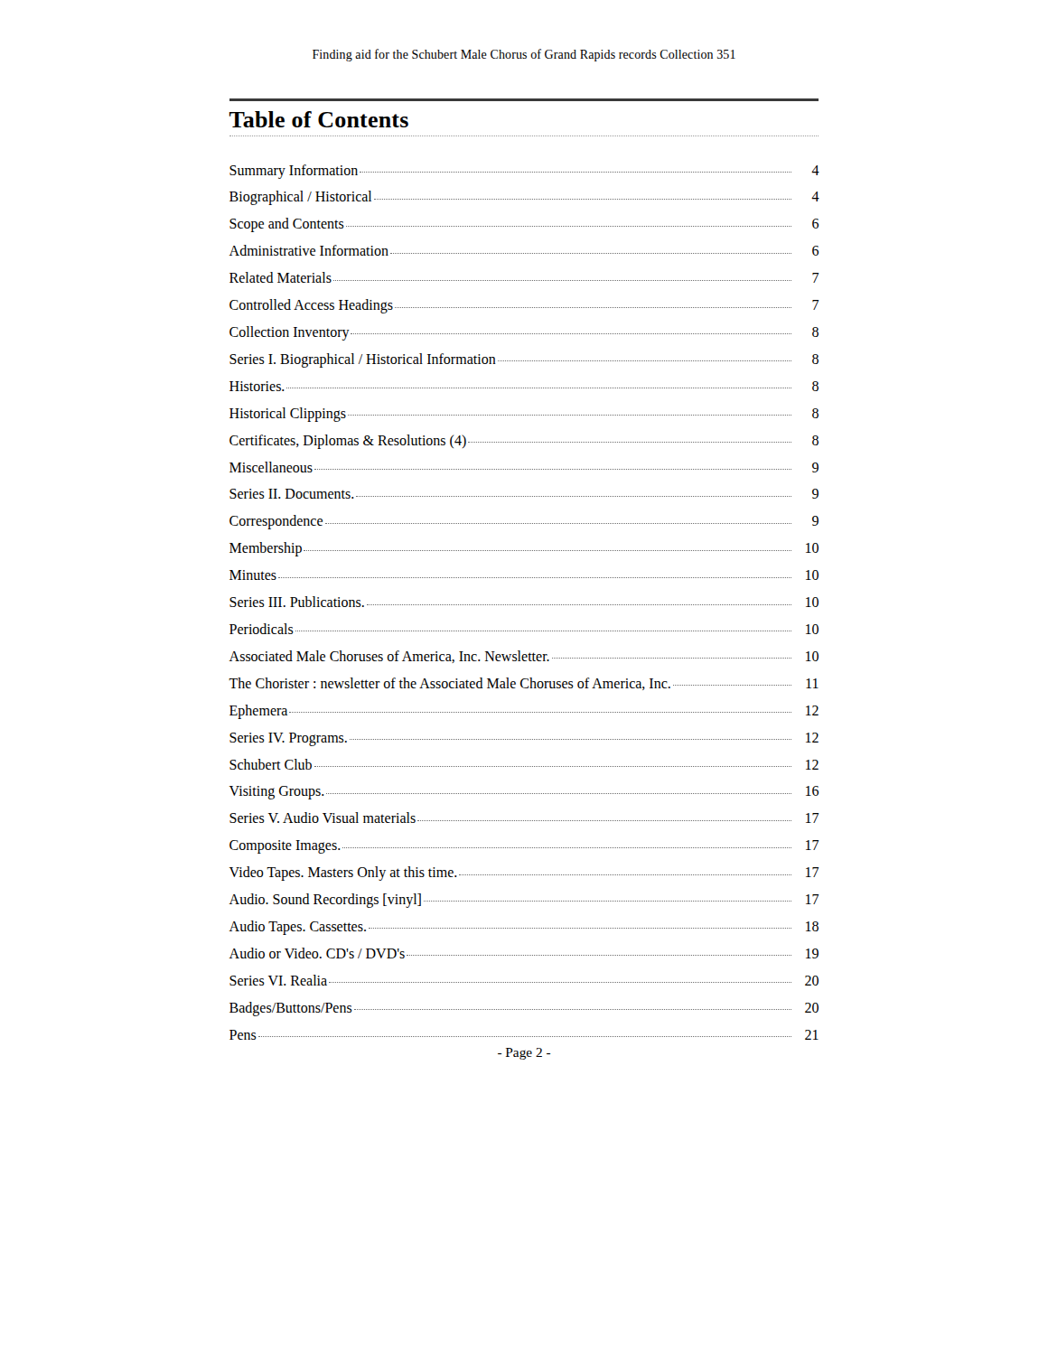Finding aid for the Schubert Male Chorus of Grand Rapids records Collection 351
Table of Contents
Summary Information 4
Biographical / Historical 4
Scope and Contents 6
Administrative Information 6
Related Materials 7
Controlled Access Headings 7
Collection Inventory 8
Series I. Biographical / Historical Information 8
Histories. 8
Historical Clippings 8
Certificates, Diplomas & Resolutions (4) 8
Miscellaneous 9
Series II. Documents. 9
Correspondence 9
Membership 10
Minutes 10
Series III. Publications. 10
Periodicals 10
Associated Male Choruses of America, Inc. Newsletter. 10
The Chorister : newsletter of the Associated Male Choruses of America, Inc. 11
Ephemera 12
Series IV. Programs. 12
Schubert Club 12
Visiting Groups. 16
Series V. Audio Visual materials 17
Composite Images. 17
Video Tapes. Masters Only at this time. 17
Audio. Sound Recordings [vinyl] 17
Audio Tapes. Cassettes. 18
Audio or Video. CD's / DVD's 19
Series VI. Realia 20
Badges/Buttons/Pens 20
Pens 21
- Page 2 -